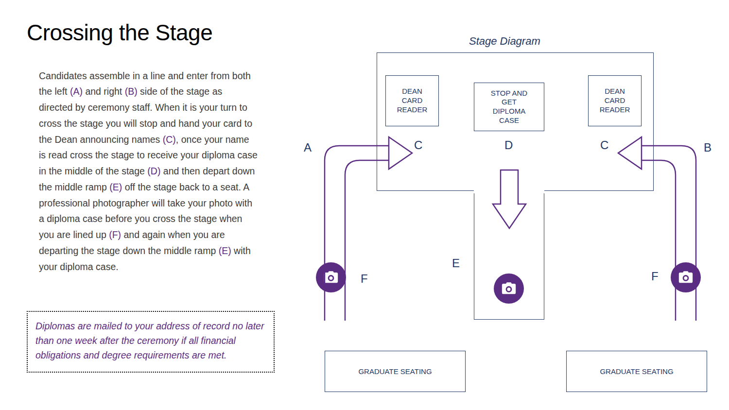Crossing the Stage
Candidates assemble in a line and enter from both the left (A) and right (B) side of the stage as directed by ceremony staff. When it is your turn to cross the stage you will stop and hand your card to the Dean announcing names (C), once your name is read cross the stage to receive your diploma case in the middle of the stage (D) and then depart down the middle ramp (E) off the stage back to a seat. A professional photographer will take your photo with a diploma case before you cross the stage when you are lined up (F) and again when you are departing the stage down the middle ramp (E) with your diploma case.
Diplomas are mailed to your address of record no later than one week after the ceremony if all financial obligations and degree requirements are met.
Stage Diagram
DEAN
CARD
READER
STOP AND
GET
DIPLOMA
CASE
DEAN
CARD
READER
GRADUATE SEATING
GRADUATE SEATING
A B C C D E F F